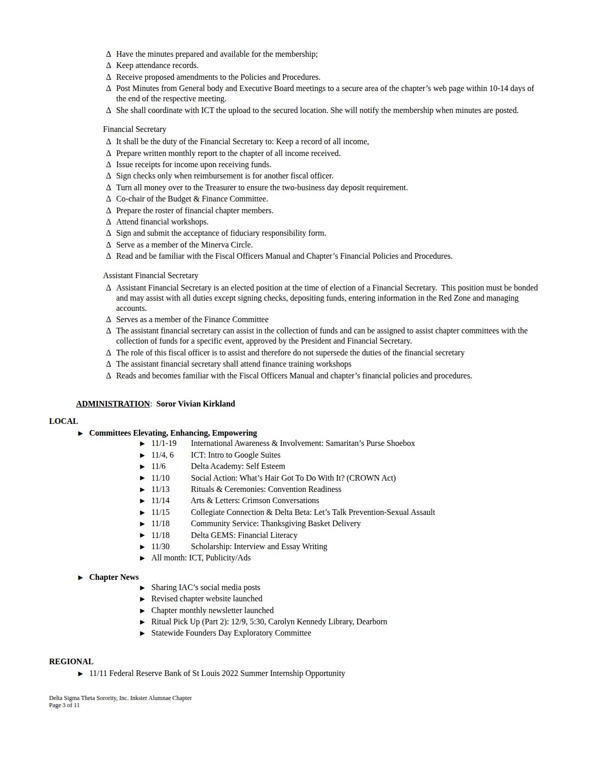Have the minutes prepared and available for the membership;
Keep attendance records.
Receive proposed amendments to the Policies and Procedures.
Post Minutes from General body and Executive Board meetings to a secure area of the chapter’s web page within 10-14 days of the end of the respective meeting.
She shall coordinate with ICT the upload to the secured location. She will notify the membership when minutes are posted.
Financial Secretary
It shall be the duty of the Financial Secretary to: Keep a record of all income,
Prepare written monthly report to the chapter of all income received.
Issue receipts for income upon receiving funds.
Sign checks only when reimbursement is for another fiscal officer.
Turn all money over to the Treasurer to ensure the two-business day deposit requirement.
Co-chair of the Budget & Finance Committee.
Prepare the roster of financial chapter members.
Attend financial workshops.
Sign and submit the acceptance of fiduciary responsibility form.
Serve as a member of the Minerva Circle.
Read and be familiar with the Fiscal Officers Manual and Chapter’s Financial Policies and Procedures.
Assistant Financial Secretary
Assistant Financial Secretary is an elected position at the time of election of a Financial Secretary. This position must be bonded and may assist with all duties except signing checks, depositing funds, entering information in the Red Zone and managing accounts.
Serves as a member of the Finance Committee
The assistant financial secretary can assist in the collection of funds and can be assigned to assist chapter committees with the collection of funds for a specific event, approved by the President and Financial Secretary.
The role of this fiscal officer is to assist and therefore do not supersede the duties of the financial secretary
The assistant financial secretary shall attend finance training workshops
Reads and becomes familiar with the Fiscal Officers Manual and chapter’s financial policies and procedures.
ADMINISTRATION: Soror Vivian Kirkland
LOCAL
Committees Elevating, Enhancing, Empowering
11/1-19 International Awareness & Involvement: Samaritan’s Purse Shoebox
11/4, 6 ICT: Intro to Google Suites
11/6 Delta Academy: Self Esteem
11/10 Social Action: What’s Hair Got To Do With It? (CROWN Act)
11/13 Rituals & Ceremonies: Convention Readiness
11/14 Arts & Letters: Crimson Conversations
11/15 Collegiate Connection & Delta Beta: Let’s Talk Prevention-Sexual Assault
11/18 Community Service: Thanksgiving Basket Delivery
11/18 Delta GEMS: Financial Literacy
11/30 Scholarship: Interview and Essay Writing
All month: ICT, Publicity/Ads
Chapter News
Sharing IAC’s social media posts
Revised chapter website launched
Chapter monthly newsletter launched
Ritual Pick Up (Part 2): 12/9, 5:30, Carolyn Kennedy Library, Dearborn
Statewide Founders Day Exploratory Committee
REGIONAL
11/11 Federal Reserve Bank of St Louis 2022 Summer Internship Opportunity
Delta Sigma Theta Sorority, Inc. Inkster Alumnae Chapter
Page 3 of 11